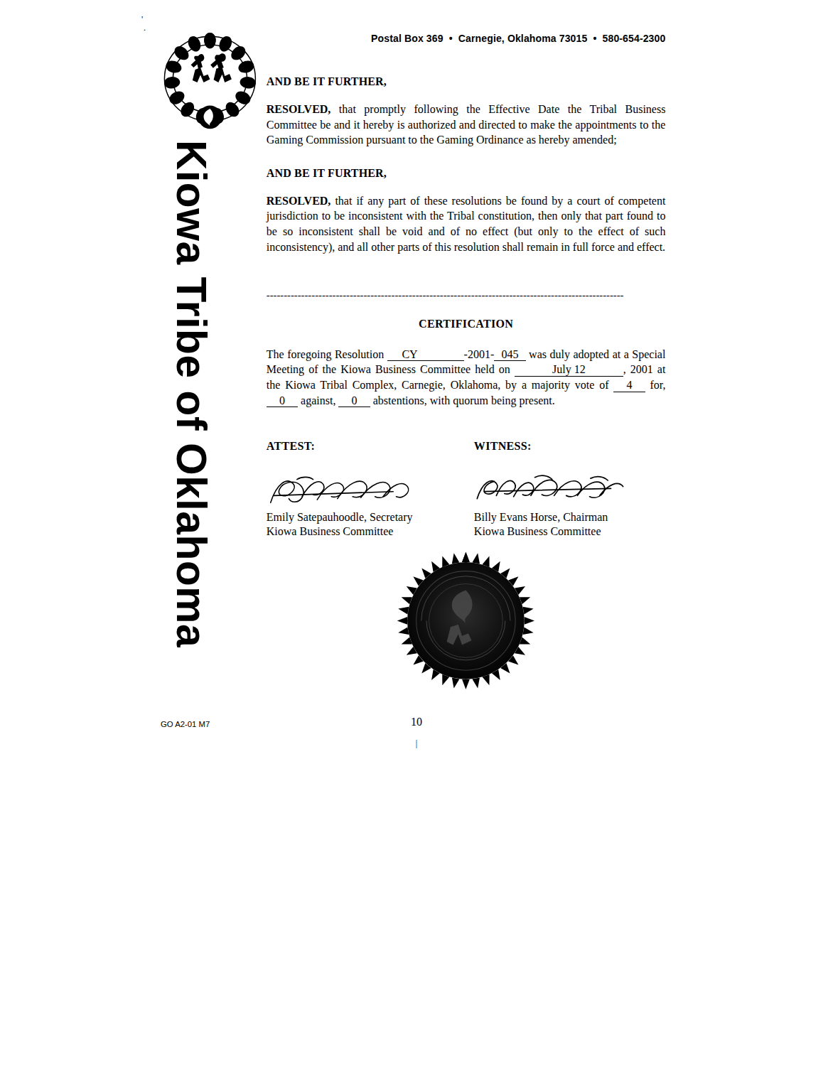'
.
Kiowa Tribe of Oklahoma
Postal Box 369 • Carnegie, Oklahoma 73015 • 580-654-2300
AND BE IT FURTHER,
RESOLVED, that promptly following the Effective Date the Tribal Business Committee be and it hereby is authorized and directed to make the appointments to the Gaming Commission pursuant to the Gaming Ordinance as hereby amended;
AND BE IT FURTHER,
RESOLVED, that if any part of these resolutions be found by a court of competent jurisdiction to be inconsistent with the Tribal constitution, then only that part found to be so inconsistent shall be void and of no effect (but only to the effect of such inconsistency), and all other parts of this resolution shall remain in full force and effect.
-------------------------------------------------------------------------------------------------------
CERTIFICATION
The foregoing Resolution CY -2001-045 was duly adopted at a Special Meeting of the Kiowa Business Committee held on July 12, 2001 at the Kiowa Tribal Complex, Carnegie, Oklahoma, by a majority vote of 4 for, 0 against, 0 abstentions, with quorum being present.
ATTEST:
Emily Satepauhoodle, Secretary
Kiowa Business Committee
WITNESS:
Billy Evans Horse, Chairman
Kiowa Business Committee
GO A2-01 M7
10
|